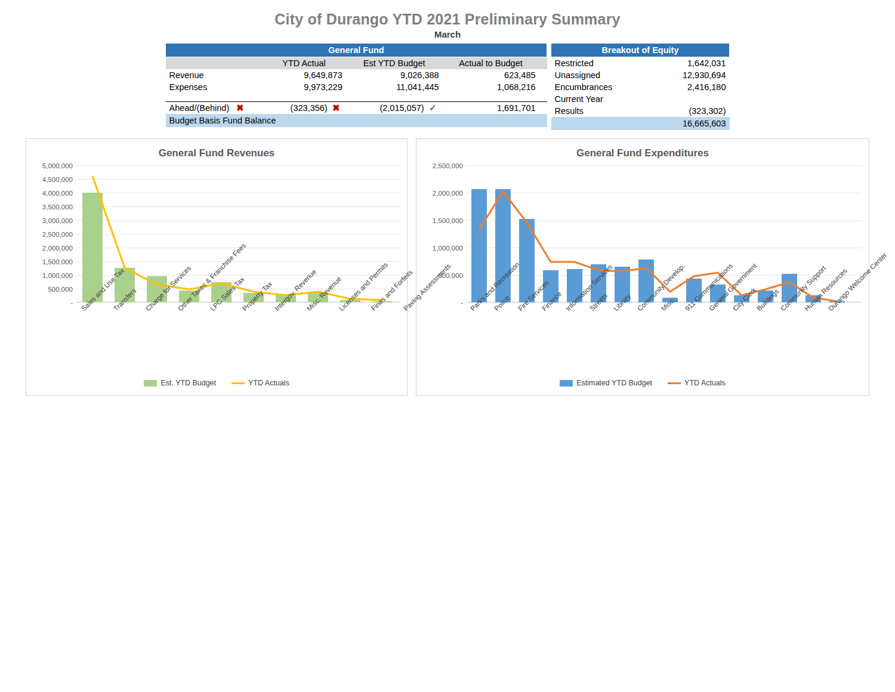City of Durango YTD 2021 Preliminary Summary
March
| General Fund |
| --- |
| | YTD Actual | Est YTD Budget | Actual to Budget | |
| Revenue | 9,649,873 | 9,026,388 | 623,485 | |
| Expenses | 9,973,229 | 11,041,445 | 1,068,216 | |
| Ahead/(Behind) ✖ | (323,356) ✖ | (2,015,057) ✓ | 1,691,701 | |
| Budget Basis Fund Balance |
| Breakout of Equity |
| --- |
| Restricted | 1,642,031 |
| Unassigned | 12,930,694 |
| Encumbrances | 2,416,180 |
| Current Year | |
| Results | (323,302) |
| | 16,665,603 |
General Fund Revenues
5,000,000
4,500,000
4,000,000
3,500,000
3,000,000
2,500,000
2,000,000
1,500,000
1,000,000
500,000
-
Sales and Use Tax
Transfers
Charge for Services
Other Taxes & Franchise Fees
LPC Sales Tax
Property Tax
Intergov. Revenue
Misc. Revenue
Licenses and Permits
Fines and Forfeits
Paving Assessments
Est. YTD Budget YTD Actuals
General Fund Expenditures
2,500,000
2,000,000
1,500,000
1,000,000
500,000
-
Parks and Recreation
Police
Fire Services
Finance
Information Services
Streets
Library
Community Develop.
Misc.
911 Communications
General Government
City Clerk
Buildings
Community Support
Human Resources
Durango Welcome Center
Estimated YTD Budget YTD Actuals